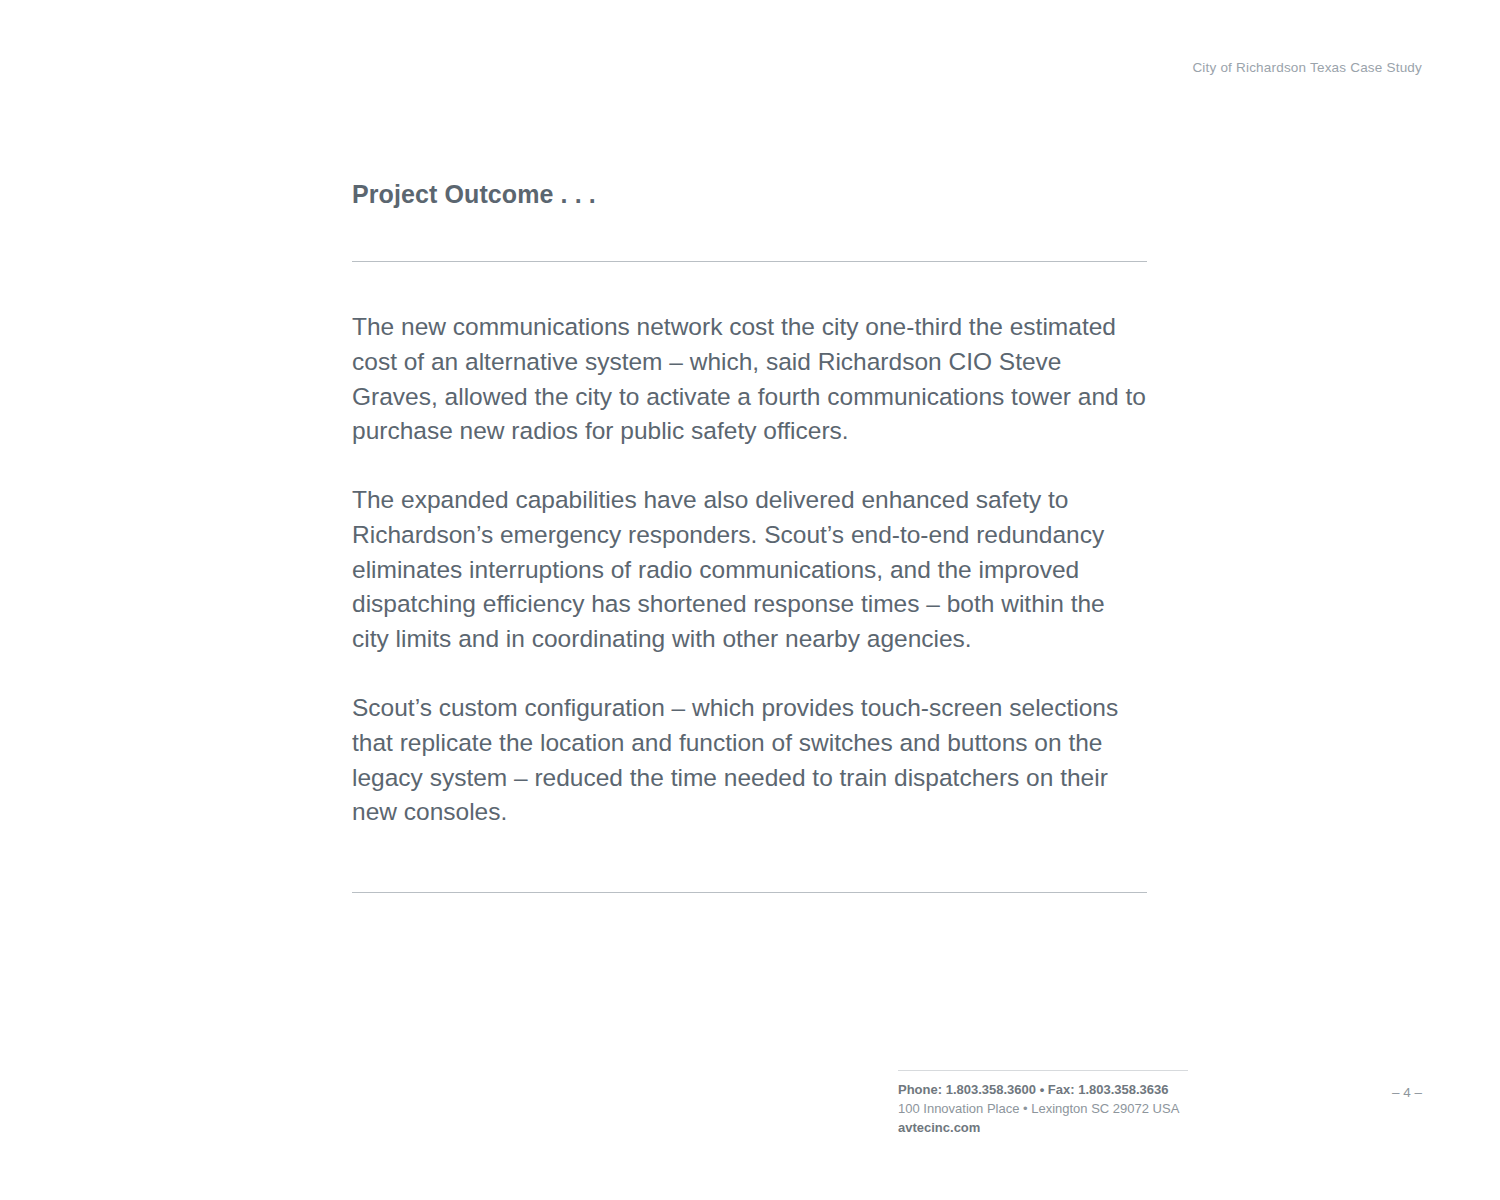City of Richardson Texas Case Study
Project Outcome . . .
The new communications network cost the city one-third the estimated cost of an alternative system – which, said Richardson CIO Steve Graves, allowed the city to activate a fourth communications tower and to purchase new radios for public safety officers.
The expanded capabilities have also delivered enhanced safety to Richardson’s emergency responders. Scout’s end-to-end redundancy eliminates interruptions of radio communications, and the improved dispatching efficiency has shortened response times – both within the city limits and in coordinating with other nearby agencies.
Scout’s custom configuration – which provides touch-screen selections that replicate the location and function of switches and buttons on the legacy system – reduced the time needed to train dispatchers on their new consoles.
Phone: 1.803.358.3600 • Fax: 1.803.358.3636
100 Innovation Place • Lexington SC 29072 USA
avtecinc.com
– 4 –